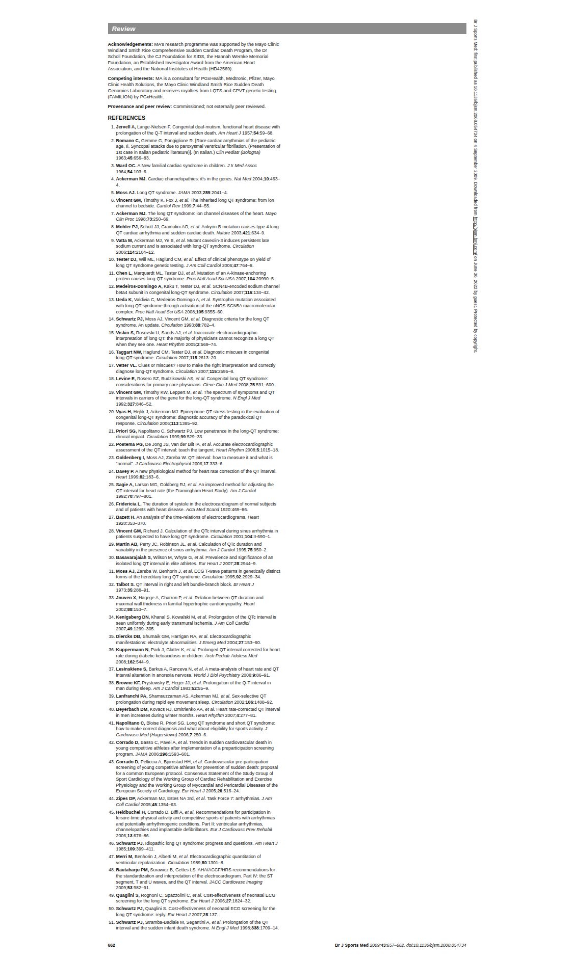Br J Sports Med: first published as 10.1136/bjsm.2008.054734 on 4 September 2009. Downloaded from http://bjsm.bmj.com/ on June 30, 2022 by guest. Protected by copyright.
Review
Acknowledgements: MA’s research programme was supported by the Mayo Clinic Windland Smith Rice Comprehensive Sudden Cardiac Death Program, the Dr Scholl Foundation, the CJ Foundation for SIDS, the Hannah Wernke Memorial Foundation, an Established Investigator Award from the American Heart Association, and the National Institutes of Health (HD42569).
Competing interests: MA is a consultant for PGxHealth, Medtronic, Pfizer, Mayo Clinic Health Solutions, the Mayo Clinic Windland Smith Rice Sudden Death Genomics Laboratory and receives royalties from LQTS and CPVT genetic testing (FAMILION) by PGxHealth.
Provenance and peer review: Commissioned; not externally peer reviewed.
REFERENCES
Jervell A, Lange-Nielsen F. Congenital deaf-mutism, functional heart disease with prolongation of the Q-T interval and sudden death. Am Heart J 1957;54:59–68.
Romano C, Gemme G, Pongiglione R. [Rare cardiac arrythmias of the pediatric age. Ii. Syncopal attacks due to paroxysmal ventricular fibrillation. (Presentation of 1st case in Italian pediatric literature)]. (In Italian.) Clin Pediatr (Bologna) 1963;45:656–83.
Ward OC. A New familial cardiac syndrome in children. J Ir Med Assoc 1964;54:103–6.
Ackerman MJ. Cardiac channelopathies: it’s in the genes. Nat Med 2004;10:463–4.
Moss AJ. Long QT syndrome. JAMA 2003;289:2041–4.
Vincent GM, Timothy K, Fox J, et al. The inherited long QT syndrome: from ion channel to bedside. Cardiol Rev 1999;7:44–55.
Ackerman MJ. The long QT syndrome: ion channel diseases of the heart. Mayo Clin Proc 1998;73:250–69.
Mohler PJ, Schott JJ, Gramolini AO, et al. Ankyrin-B mutation causes type 4 long-QT cardiac arrhythmia and sudden cardiac death. Nature 2003;421:634–9.
Vatta M, Ackerman MJ, Ye B, et al. Mutant caveolin-3 induces persistent late sodium current and is associated with long-QT syndrome. Circulation 2006;114:2104–12.
Tester DJ, Will ML, Haglund CM, et al. Effect of clinical phenotype on yield of long QT syndrome genetic testing. J Am Coll Cardiol 2006;47:764–8.
Chen L, Marquardt ML, Tester DJ, et al. Mutation of an A-kinase-anchoring protein causes long-QT syndrome. Proc Natl Acad Sci USA 2007;104:20990–5.
Medeiros-Domingo A, Kaku T, Tester DJ, et al. SCN4B-encoded sodium channel beta4 subunit in congenital long-QT syndrome. Circulation 2007;116:134–42.
Ueda K, Valdivia C, Medeiros-Domingo A, et al. Syntrophin mutation associated with long QT syndrome through activation of the nNOS-SCN5A macromolecular complex. Proc Natl Acad Sci USA 2008;105:9355–60.
Schwartz PJ, Moss AJ, Vincent GM, et al. Diagnostic criteria for the long QT syndrome. An update. Circulation 1993;88:782–4.
Viskin S, Rosovski U, Sands AJ, et al. Inaccurate electrocardiographic interpretation of long QT: the majority of physicians cannot recognize a long QT when they see one. Heart Rhythm 2005;2:569–74.
Taggart NW, Haglund CM, Tester DJ, et al. Diagnostic miscues in congenital long-QT syndrome. Circulation 2007;115:2613–20.
Vetter VL. Clues or miscues? How to make the right interpretation and correctly diagnose long-QT syndrome. Circulation 2007;115:2595–8.
Levine E, Rosero SZ, Budzikowski AS, et al. Congenital long QT syndrome: considerations for primary care physicians. Cleve Clin J Med 2008;75:591–600.
Vincent GM, Timothy KW, Leppert M, et al. The spectrum of symptoms and QT intervals in carriers of the gene for the long-QT syndrome. N Engl J Med 1992;327:846–52.
Vyas H, Hejlik J, Ackerman MJ. Epinephrine QT stress testing in the evaluation of congenital long-QT syndrome: diagnostic accuracy of the paradoxical QT response. Circulation 2006;113:1385–92.
Priori SG, Napolitano C, Schwartz PJ. Low penetrance in the long-QT syndrome: clinical impact. Circulation 1999;99:529–33.
Postema PG, De Jong JS, Van der Bilt IA, et al. Accurate electrocardiographic assessment of the QT interval: teach the tangent. Heart Rhythm 2008;5:1015–18.
Goldenberg I, Moss AJ, Zareba W. QT interval: how to measure it and what is “normal”. J Cardiovasc Electrophysiol 2006;17:333–6.
Davey P. A new physiological method for heart rate correction of the QT interval. Heart 1999;82:183–6.
Sagie A, Larson MG, Goldberg RJ, et al. An improved method for adjusting the QT interval for heart rate (the Framingham Heart Study). Am J Cardiol 1992;70:797–801.
Fridericia L. The duration of systole in the electrocardiogram of normal subjects and of patients with heart disease. Acta Med Scand 1920:469–86.
Bazett H. An analysis of the time-relations of electrocardiograms. Heart 1920:353–370.
Vincent GM, Richard J. Calculation of the QTc interval during sinus arrhythmia in patients suspected to have long QT syndrome. Circulation 2001;104:II-690–1.
Martin AB, Perry JC, Robinson JL, et al. Calculation of QTc duration and variability in the presence of sinus arrhythmia. Am J Cardiol 1995;75:950–2.
Basavarajaiah S, Wilson M, Whyte G, et al. Prevalence and significance of an isolated long QT interval in elite athletes. Eur Heart J 2007;28:2944–9.
Moss AJ, Zareba W, Benhorin J, et al. ECG T-wave patterns in genetically distinct forms of the hereditary long QT syndrome. Circulation 1995;92:2929–34.
Talbot S. QT interval in right and left bundle-branch block. Br Heart J 1973;35:288–91.
Jouven X, Hagege A, Charron P, et al. Relation between QT duration and maximal wall thickness in familial hypertrophic cardiomyopathy. Heart 2002;88:153–7.
Kenigsberg DN, Khanal S, Kowalski M, et al. Prolongation of the QTc interval is seen uniformly during early transmural ischemia. J Am Coll Cardiol 2007;49:1299–305.
Diercks DB, Shumaik GM, Harrigan RA, et al. Electrocardiographic manifestations: electrolyte abnormalities. J Emerg Med 2004;27:153–60.
Kuppermann N, Park J, Glatter K, et al. Prolonged QT interval corrected for heart rate during diabetic ketoacidosis in children. Arch Pediatr Adolesc Med 2008;162:544–9.
Lesinskiene S, Barkus A, Ranceva N, et al. A meta-analysis of heart rate and QT interval alteration in anorexia nervosa. World J Biol Psychiatry 2008;9:86–91.
Browne KF, Prystowsky E, Heger JJ, et al. Prolongation of the Q-T interval in man during sleep. Am J Cardiol 1983;52:55–9.
Lanfranchi PA, Shamsuzzaman AS, Ackerman MJ, et al. Sex-selective QT prolongation during rapid eye movement sleep. Circulation 2002;106:1488–92.
Beyerbach DM, Kovacs RJ, Dmitrienko AA, et al. Heart rate-corrected QT interval in men increases during winter months. Heart Rhythm 2007;4:277–81.
Napolitano C, Bloise R, Priori SG. Long QT syndrome and short QT syndrome: how to make correct diagnosis and what about eligibility for sports activity. J Cardiovasc Med (Hagerstown) 2006;7:250–6.
Corrado D, Basso C, Pavei A, et al. Trends in sudden cardiovascular death in young competitive athletes after implementation of a preparticipation screening program. JAMA 2006;296:1593–601.
Corrado D, Pelliccia A, Bjornstad HH, et al. Cardiovascular pre-participation screening of young competitive athletes for prevention of sudden death: proposal for a common European protocol. Consensus Statement of the Study Group of Sport Cardiology of the Working Group of Cardiac Rehabilitation and Exercise Physiology and the Working Group of Myocardial and Pericardial Diseases of the European Society of Cardiology. Eur Heart J 2005;26:516–24.
Zipes DP, Ackerman MJ, Estes NA 3rd, et al. Task Force 7: arrhythmias. J Am Coll Cardiol 2005;45:1354–63.
Heidbuchel H, Corrado D, Biffi A, et al. Recommendations for participation in leisure-time physical activity and competitive sports of patients with arrhythmias and potentially arrhythmogenic conditions. Part II: ventricular arrhythmias, channelopathies and implantable defibrillators. Eur J Cardiovasc Prev Rehabil 2006;13:676–86.
Schwartz PJ. Idiopathic long QT syndrome: progress and questions. Am Heart J 1985;109:399–411.
Merri M, Benhorin J, Alberti M, et al. Electrocardiographic quantitation of ventricular repolarization. Circulation 1989;80:1301–8.
Rautaharju PM, Surawicz B, Gettes LS. AHA/ACCF/HRS recommendations for the standardization and interpretation of the electrocardiogram. Part IV: the ST segment, T and U waves, and the QT interval. JACC Cardiovasc Imaging 2009;53:982–91.
Quaglini S, Rognoni C, Spazzolini C, et al. Cost-effectiveness of neonatal ECG screening for the long QT syndrome. Eur Heart J 2006;27:1824–32.
Schwartz PJ, Quaglini S. Cost-effectiveness of neonatal ECG screening for the long QT syndrome: reply. Eur Heart J 2007;28:137.
Schwartz PJ, Stramba-Badiale M, Segantini A, et al. Prolongation of the QT interval and the sudden infant death syndrome. N Engl J Med 1998;338:1709–14.
662
Br J Sports Med 2009;43:657–662. doi:10.1136/bjsm.2008.054734